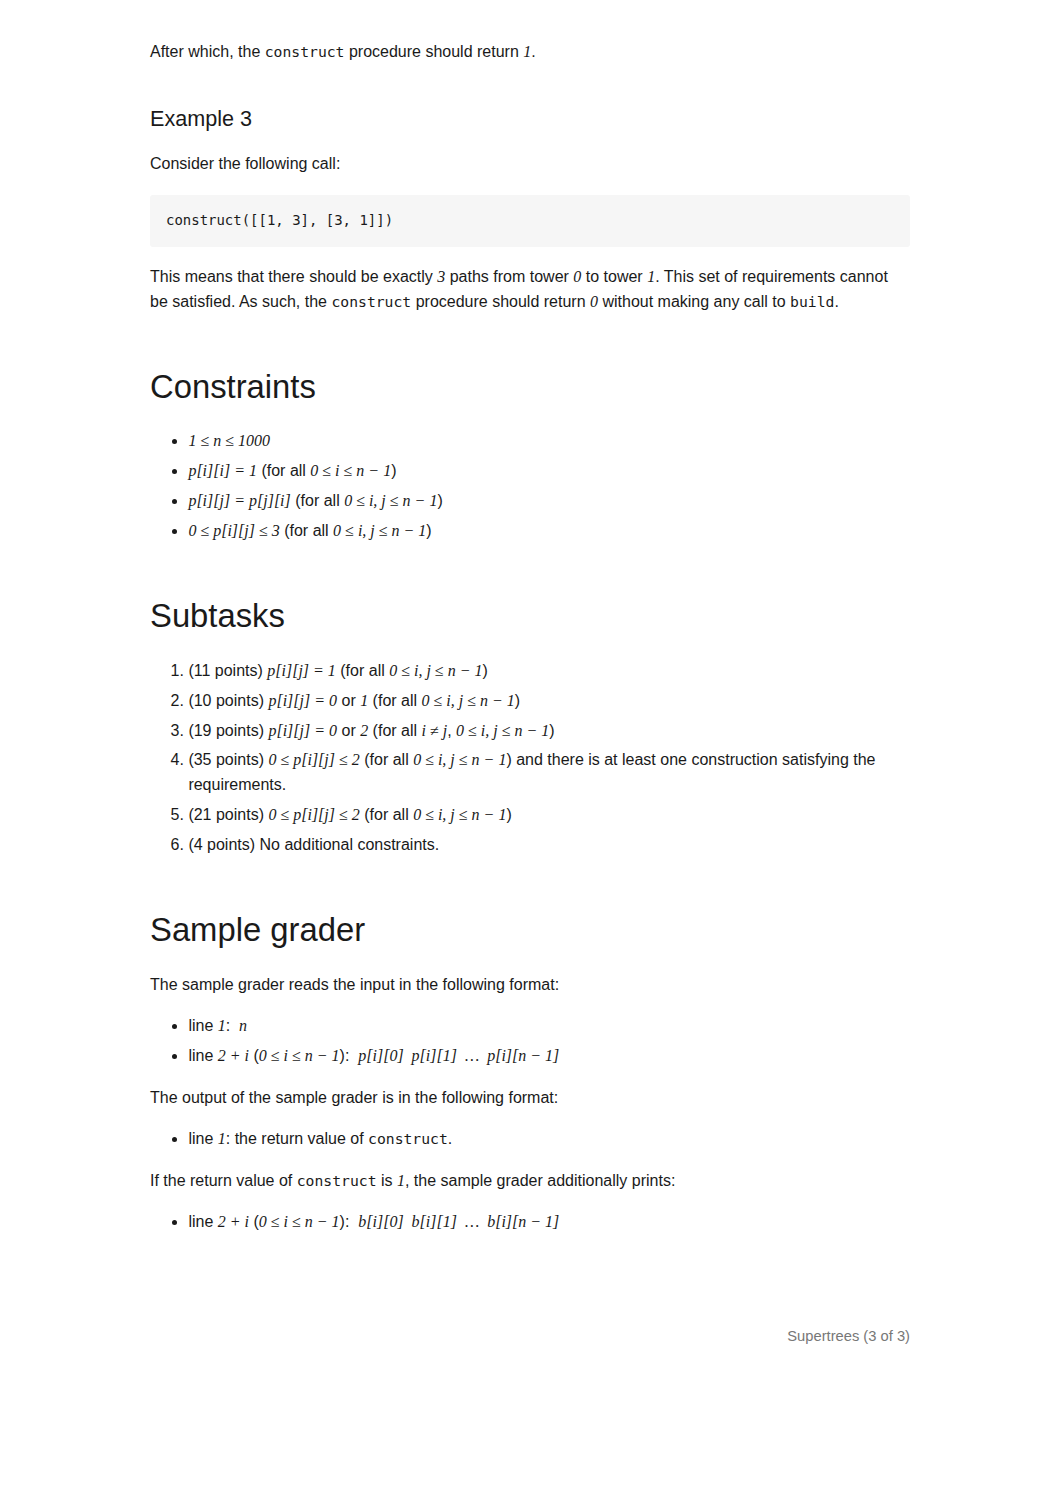After which, the construct procedure should return 1.
Example 3
Consider the following call:
construct([[1, 3], [3, 1]])
This means that there should be exactly 3 paths from tower 0 to tower 1. This set of requirements cannot be satisfied. As such, the construct procedure should return 0 without making any call to build.
Constraints
1 ≤ n ≤ 1000
p[i][i] = 1 (for all 0 ≤ i ≤ n − 1)
p[i][j] = p[j][i] (for all 0 ≤ i, j ≤ n − 1)
0 ≤ p[i][j] ≤ 3 (for all 0 ≤ i, j ≤ n − 1)
Subtasks
(11 points) p[i][j] = 1 (for all 0 ≤ i, j ≤ n − 1)
(10 points) p[i][j] = 0 or 1 (for all 0 ≤ i, j ≤ n − 1)
(19 points) p[i][j] = 0 or 2 (for all i ≠ j, 0 ≤ i, j ≤ n − 1)
(35 points) 0 ≤ p[i][j] ≤ 2 (for all 0 ≤ i, j ≤ n − 1) and there is at least one construction satisfying the requirements.
(21 points) 0 ≤ p[i][j] ≤ 2 (for all 0 ≤ i, j ≤ n − 1)
(4 points) No additional constraints.
Sample grader
The sample grader reads the input in the following format:
line 1: n
line 2 + i (0 ≤ i ≤ n − 1): p[i][0] p[i][1] … p[i][n − 1]
The output of the sample grader is in the following format:
line 1: the return value of construct.
If the return value of construct is 1, the sample grader additionally prints:
line 2 + i (0 ≤ i ≤ n − 1): b[i][0] b[i][1] … b[i][n − 1]
Supertrees (3 of 3)